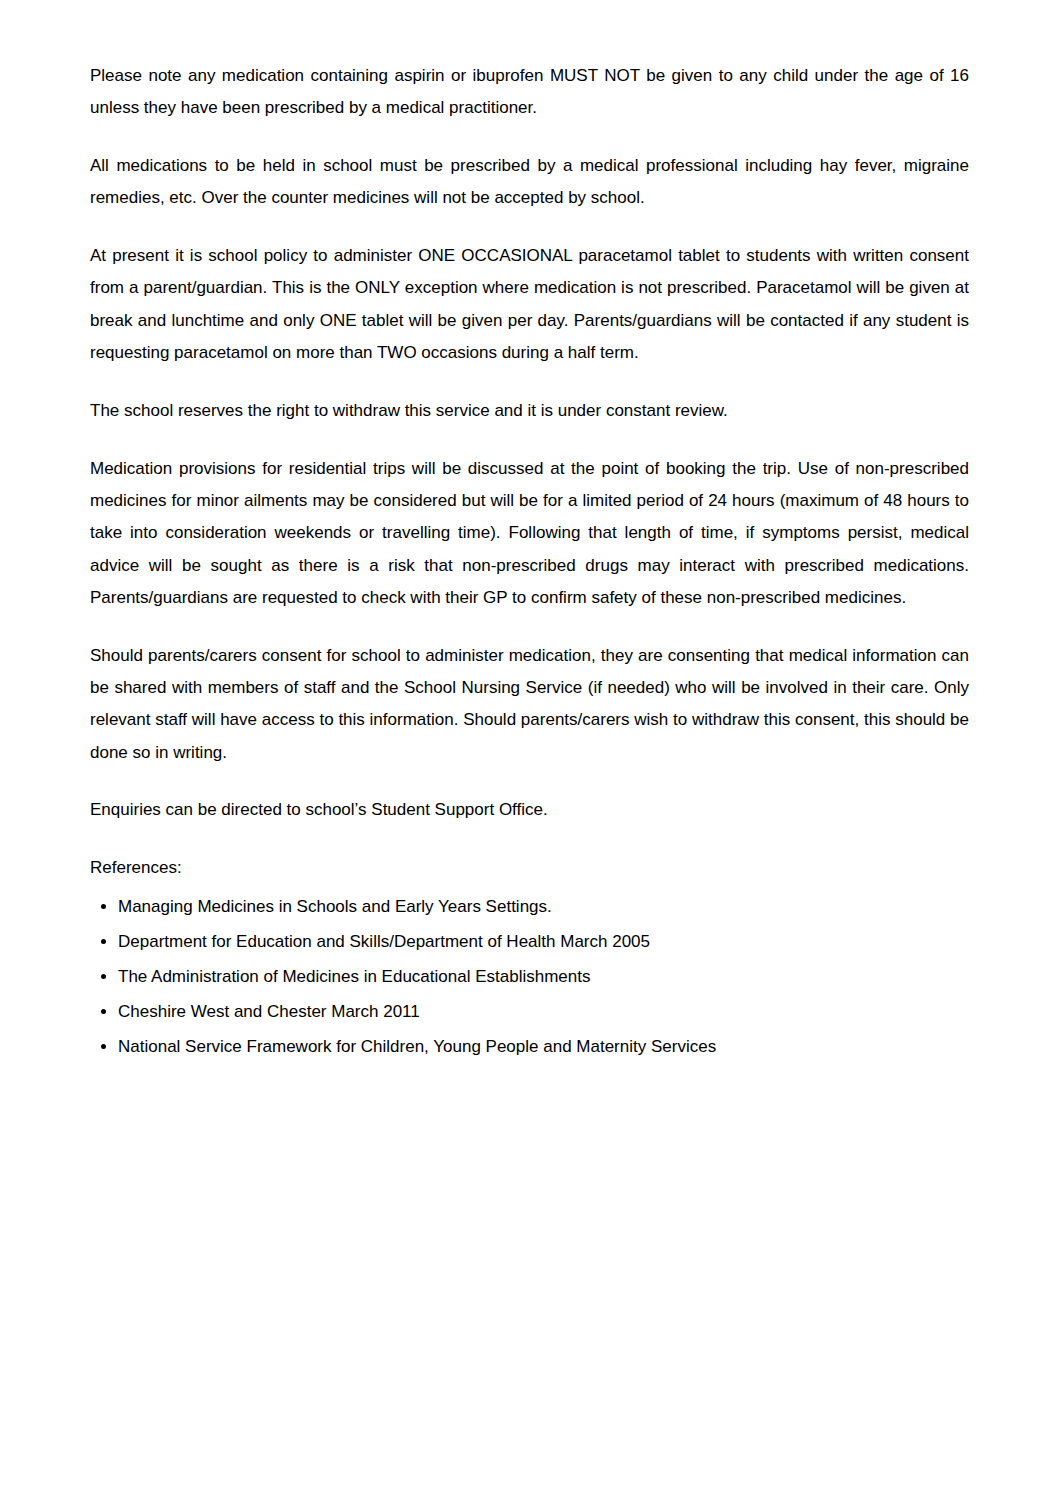Please note any medication containing aspirin or ibuprofen MUST NOT be given to any child under the age of 16 unless they have been prescribed by a medical practitioner.
All medications to be held in school must be prescribed by a medical professional including hay fever, migraine remedies, etc. Over the counter medicines will not be accepted by school.
At present it is school policy to administer ONE OCCASIONAL paracetamol tablet to students with written consent from a parent/guardian. This is the ONLY exception where medication is not prescribed. Paracetamol will be given at break and lunchtime and only ONE tablet will be given per day. Parents/guardians will be contacted if any student is requesting paracetamol on more than TWO occasions during a half term.
The school reserves the right to withdraw this service and it is under constant review.
Medication provisions for residential trips will be discussed at the point of booking the trip. Use of non-prescribed medicines for minor ailments may be considered but will be for a limited period of 24 hours (maximum of 48 hours to take into consideration weekends or travelling time). Following that length of time, if symptoms persist, medical advice will be sought as there is a risk that non-prescribed drugs may interact with prescribed medications. Parents/guardians are requested to check with their GP to confirm safety of these non-prescribed medicines.
Should parents/carers consent for school to administer medication, they are consenting that medical information can be shared with members of staff and the School Nursing Service (if needed) who will be involved in their care. Only relevant staff will have access to this information. Should parents/carers wish to withdraw this consent, this should be done so in writing.
Enquiries can be directed to school’s Student Support Office.
References:
Managing Medicines in Schools and Early Years Settings.
Department for Education and Skills/Department of Health March 2005
The Administration of Medicines in Educational Establishments
Cheshire West and Chester March 2011
National Service Framework for Children, Young People and Maternity Services